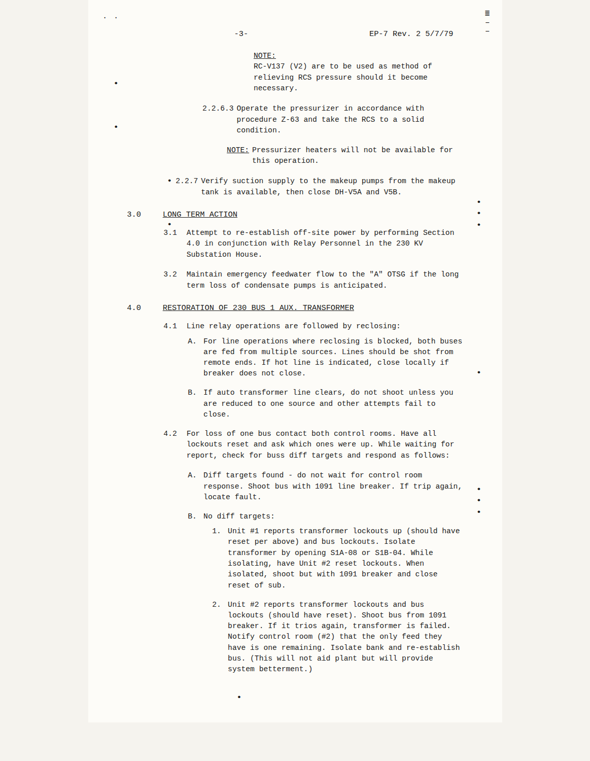. .
≣
–
–
-3- EP-7 Rev. 2 5/7/79
NOTE: RC-V137 (V2) are to be used as method of relieving RCS pressure should it become necessary.
2.2.6.3 Operate the pressurizer in accordance with procedure Z-63 and take the RCS to a solid condition.
NOTE: Pressurizer heaters will not be available for this operation.
2.2.7 Verify suction supply to the makeup pumps from the makeup tank is available, then close DH-V5A and V5B.
3.0 LONG TERM ACTION
3.1 Attempt to re-establish off-site power by performing Section 4.0 in conjunction with Relay Personnel in the 230 KV Substation House.
3.2 Maintain emergency feedwater flow to the "A" OTSG if the long term loss of condensate pumps is anticipated.
4.0 RESTORATION OF 230 BUS 1 AUX. TRANSFORMER
4.1 Line relay operations are followed by reclosing:
A. For line operations where reclosing is blocked, both buses are fed from multiple sources. Lines should be shot from remote ends. If hot line is indicated, close locally if breaker does not close.
B. If auto transformer line clears, do not shoot unless you are reduced to one source and other attempts fail to close.
4.2 For loss of one bus contact both control rooms. Have all lockouts reset and ask which ones were up. While waiting for report, check for buss diff targets and respond as follows:
A. Diff targets found - do not wait for control room response. Shoot bus with 1091 line breaker. If trip again, locate fault.
B. No diff targets:
1. Unit #1 reports transformer lockouts up (should have reset per above) and bus lockouts. Isolate transformer by opening S1A-08 or S1B-04. While isolating, have Unit #2 reset lockouts. When isolated, shoot but with 1091 breaker and close reset of sub.
2. Unit #2 reports transformer lockouts and bus lockouts (should have reset). Shoot bus from 1091 breaker. If it trios again, transformer is failed. Notify control room (#2) that the only feed they have is one remaining. Isolate bank and re-establish bus. (This will not aid plant but will provide system betterment.)
• • • • • • • • • • • •